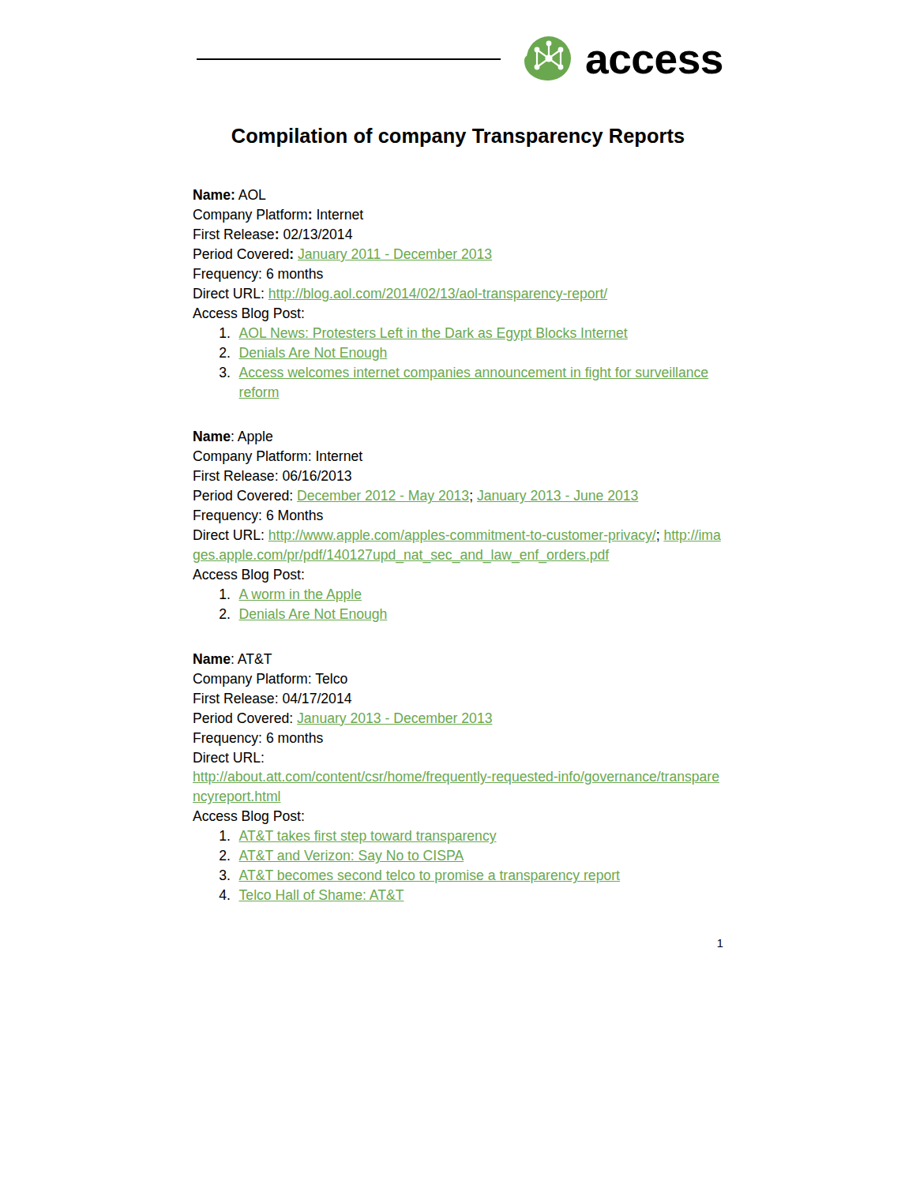access
Compilation of company Transparency Reports
Name: AOL
Company Platform: Internet
First Release: 02/13/2014
Period Covered: January 2011 - December 2013
Frequency: 6 months
Direct URL: http://blog.aol.com/2014/02/13/aol-transparency-report/
Access Blog Post:
AOL News: Protesters Left in the Dark as Egypt Blocks Internet
Denials Are Not Enough
Access welcomes internet companies announcement in fight for surveillance reform
Name: Apple
Company Platform: Internet
First Release: 06/16/2013
Period Covered: December 2012 - May 2013; January 2013 - June 2013
Frequency: 6 Months
Direct URL: http://www.apple.com/apples-commitment-to-customer-privacy/; http://images.apple.com/pr/pdf/140127upd_nat_sec_and_law_enf_orders.pdf
Access Blog Post:
A worm in the Apple
Denials Are Not Enough
Name: AT&T
Company Platform: Telco
First Release: 04/17/2014
Period Covered: January 2013 - December 2013
Frequency: 6 months
Direct URL:
http://about.att.com/content/csr/home/frequently-requested-info/governance/transparencyreport.html
Access Blog Post:
AT&T takes first step toward transparency
AT&T and Verizon: Say No to CISPA
AT&T becomes second telco to promise a transparency report
Telco Hall of Shame: AT&T
1